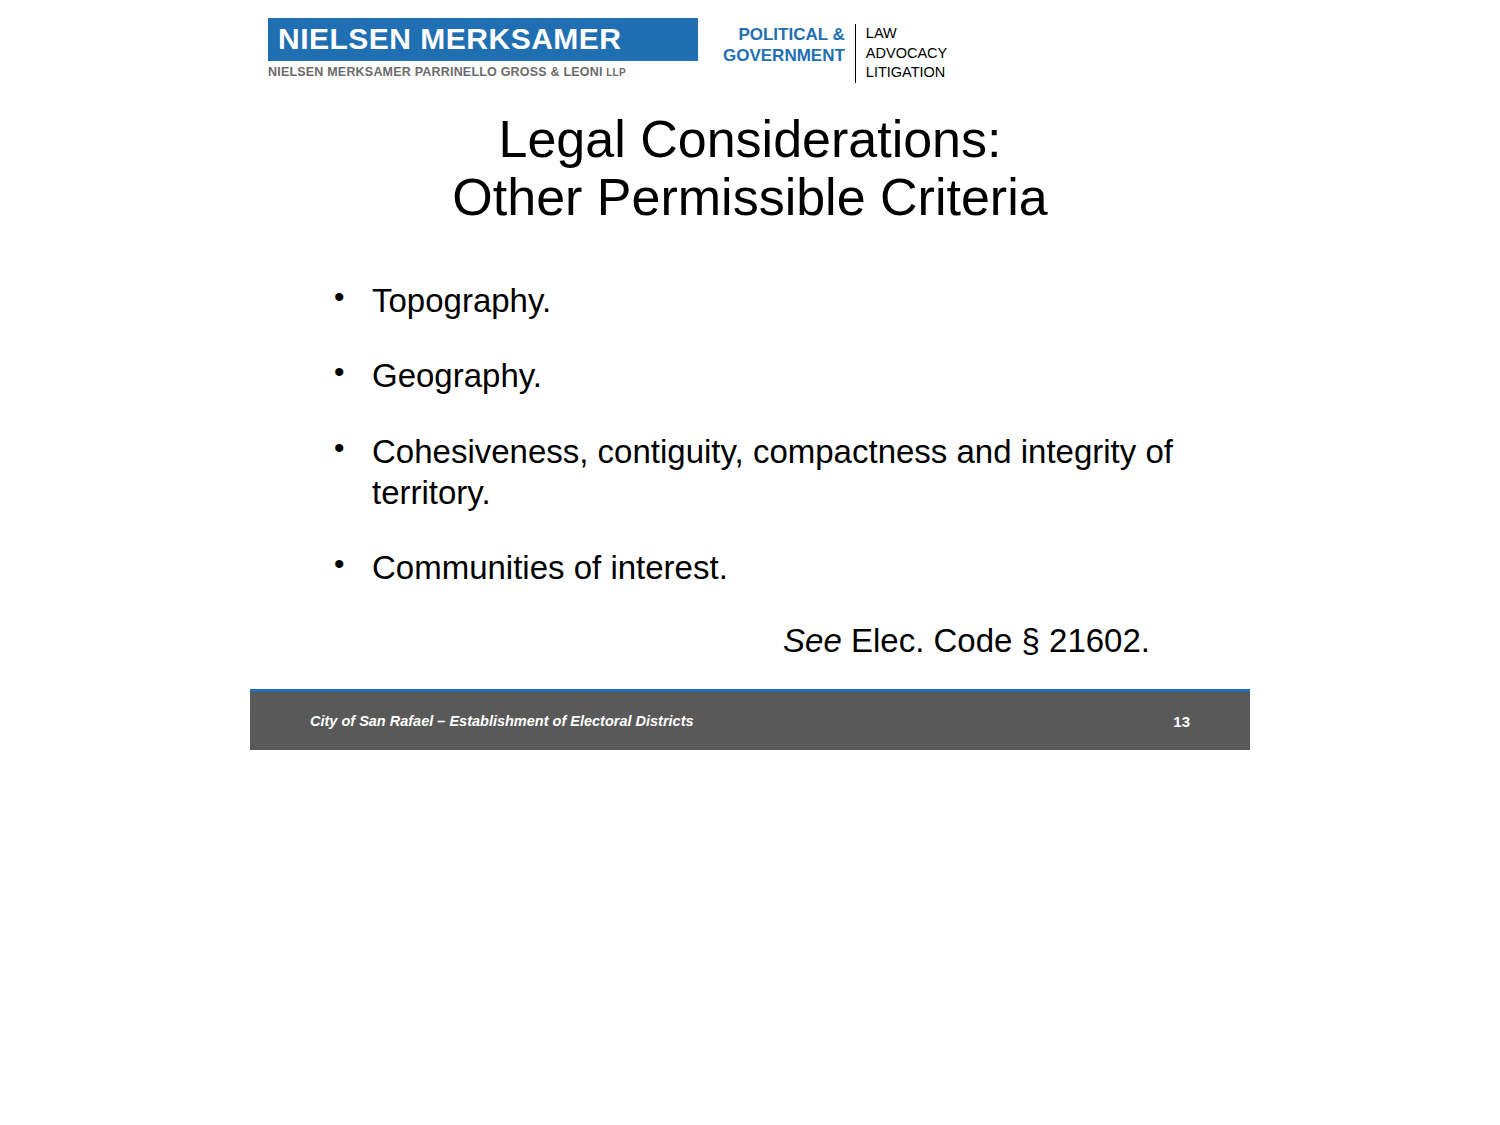NIELSEN MERKSAMER
NIELSEN MERKSAMER PARRINELLO GROSS & LEONI LLP
POLITICAL &
GOVERNMENT
LAW
ADVOCACY
LITIGATION
Legal Considerations:
Other Permissible Criteria
Topography.
Geography.
Cohesiveness, contiguity, compactness and integrity of territory.
Communities of interest.
See Elec. Code § 21602.
City of San Rafael – Establishment of Electoral Districts
13